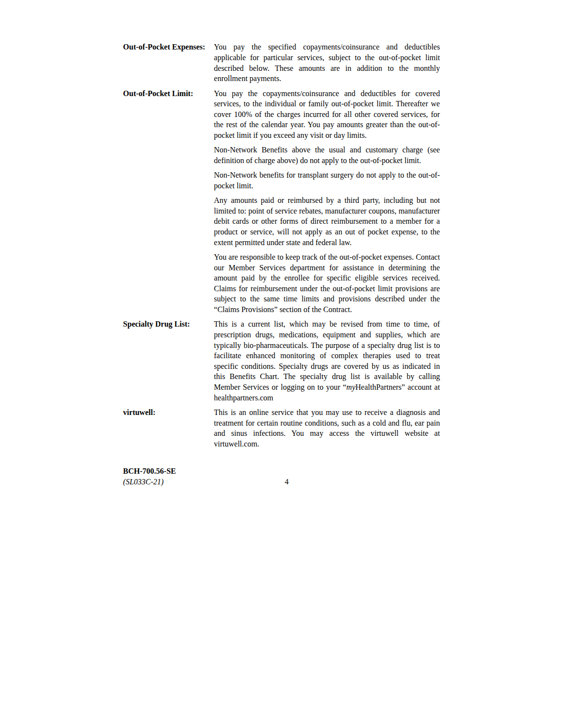| Out-of-Pocket Expenses: | You pay the specified copayments/coinsurance and deductibles applicable for particular services, subject to the out-of-pocket limit described below. These amounts are in addition to the monthly enrollment payments. |
| Out-of-Pocket Limit: | You pay the copayments/coinsurance and deductibles for covered services, to the individual or family out-of-pocket limit. Thereafter we cover 100% of the charges incurred for all other covered services, for the rest of the calendar year. You pay amounts greater than the out-of-pocket limit if you exceed any visit or day limits. Non-Network Benefits above the usual and customary charge (see definition of charge above) do not apply to the out-of-pocket limit. Non-Network benefits for transplant surgery do not apply to the out-of-pocket limit. Any amounts paid or reimbursed by a third party, including but not limited to: point of service rebates, manufacturer coupons, manufacturer debit cards or other forms of direct reimbursement to a member for a product or service, will not apply as an out of pocket expense, to the extent permitted under state and federal law. You are responsible to keep track of the out-of-pocket expenses. Contact our Member Services department for assistance in determining the amount paid by the enrollee for specific eligible services received. Claims for reimbursement under the out-of-pocket limit provisions are subject to the same time limits and provisions described under the “Claims Provisions” section of the Contract. |
| Specialty Drug List: | This is a current list, which may be revised from time to time, of prescription drugs, medications, equipment and supplies, which are typically bio-pharmaceuticals. The purpose of a specialty drug list is to facilitate enhanced monitoring of complex therapies used to treat specific conditions. Specialty drugs are covered by us as indicated in this Benefits Chart. The specialty drug list is available by calling Member Services or logging on to your “ my HealthPartners” account at healthpartners.com |
| virtuwell: | This is an online service that you may use to receive a diagnosis and treatment for certain routine conditions, such as a cold and flu, ear pain and sinus infections. You may access the virtuwell website at virtuwell.com. |
BCH-700.56-SE
(SL033C-21) 4